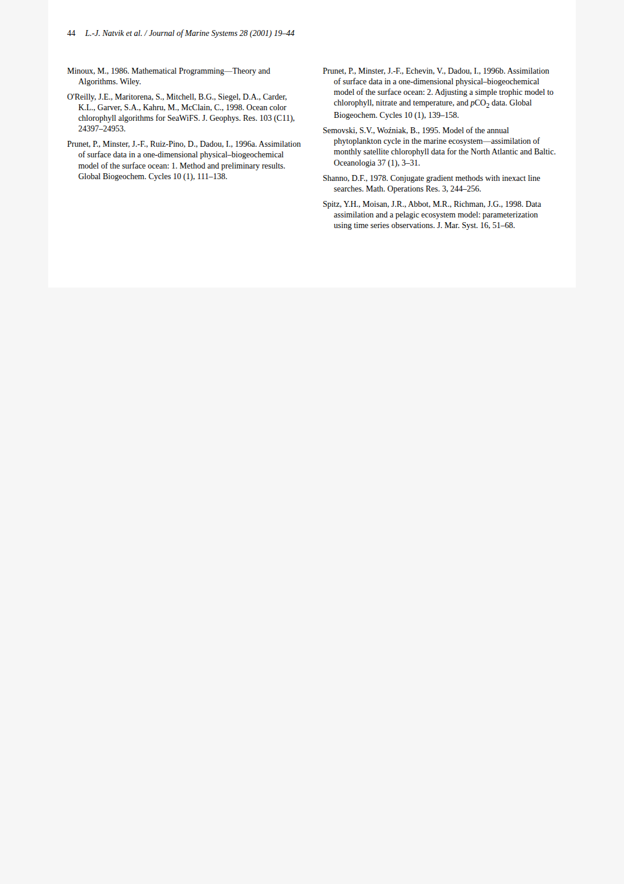44 L.-J. Natvik et al. / Journal of Marine Systems 28 (2001) 19–44
Minoux, M., 1986. Mathematical Programming—Theory and Algorithms. Wiley.
O'Reilly, J.E., Maritorena, S., Mitchell, B.G., Siegel, D.A., Carder, K.L., Garver, S.A., Kahru, M., McClain, C., 1998. Ocean color chlorophyll algorithms for SeaWiFS. J. Geophys. Res. 103 (C11), 24397–24953.
Prunet, P., Minster, J.-F., Ruiz-Pino, D., Dadou, I., 1996a. Assimilation of surface data in a one-dimensional physical–biogeochemical model of the surface ocean: 1. Method and preliminary results. Global Biogeochem. Cycles 10 (1), 111–138.
Prunet, P., Minster, J.-F., Echevin, V., Dadou, I., 1996b. Assimilation of surface data in a one-dimensional physical–biogeochemical model of the surface ocean: 2. Adjusting a simple trophic model to chlorophyll, nitrate and temperature, and p CO2 data. Global Biogeochem. Cycles 10 (1), 139–158.
Semovski, S.V., Woźniak, B., 1995. Model of the annual phytoplankton cycle in the marine ecosystem—assimilation of monthly satellite chlorophyll data for the North Atlantic and Baltic. Oceanologia 37 (1), 3–31.
Shanno, D.F., 1978. Conjugate gradient methods with inexact line searches. Math. Operations Res. 3, 244–256.
Spitz, Y.H., Moisan, J.R., Abbot, M.R., Richman, J.G., 1998. Data assimilation and a pelagic ecosystem model: parameterization using time series observations. J. Mar. Syst. 16, 51–68.